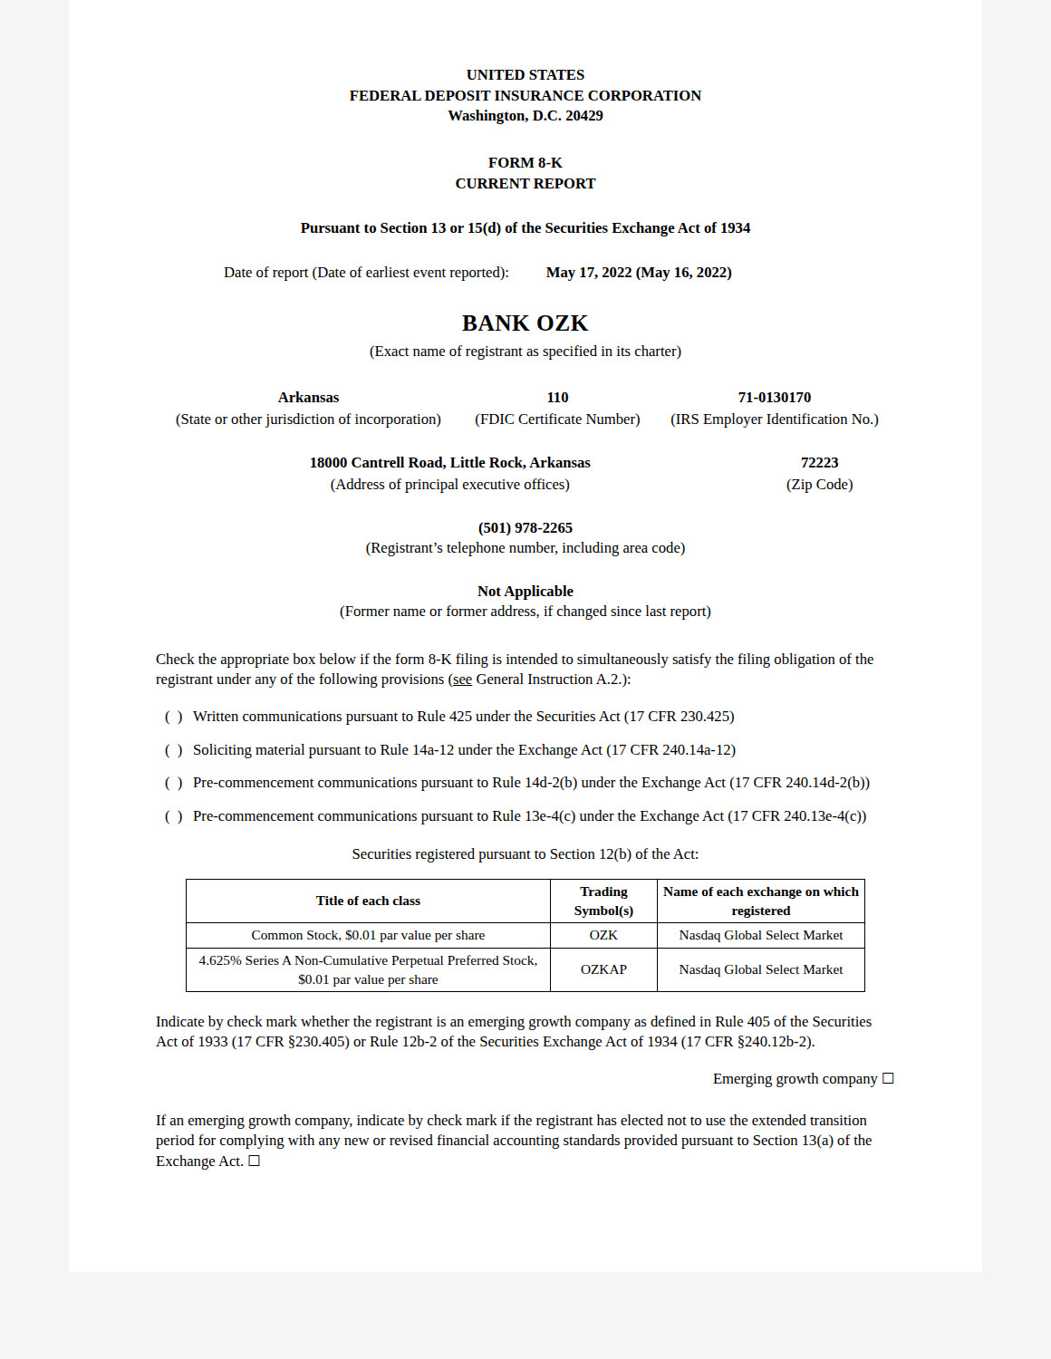UNITED STATES
FEDERAL DEPOSIT INSURANCE CORPORATION
Washington, D.C. 20429
FORM 8-K
CURRENT REPORT
Pursuant to Section 13 or 15(d) of the Securities Exchange Act of 1934
Date of report (Date of earliest event reported): May 17, 2022 (May 16, 2022)
BANK OZK
(Exact name of registrant as specified in its charter)
| Arkansas | 110 | 71-0130170 |
| (State or other jurisdiction of incorporation) | (FDIC Certificate Number) | (IRS Employer Identification No.) |
| 18000 Cantrell Road, Little Rock, Arkansas | 72223 |
| (Address of principal executive offices) | (Zip Code) |
(501) 978-2265
(Registrant’s telephone number, including area code)
Not Applicable
(Former name or former address, if changed since last report)
Check the appropriate box below if the form 8-K filing is intended to simultaneously satisfy the filing obligation of the registrant under any of the following provisions (see General Instruction A.2.):
( ) Written communications pursuant to Rule 425 under the Securities Act (17 CFR 230.425)
( ) Soliciting material pursuant to Rule 14a-12 under the Exchange Act (17 CFR 240.14a-12)
( ) Pre-commencement communications pursuant to Rule 14d-2(b) under the Exchange Act (17 CFR 240.14d-2(b))
( ) Pre-commencement communications pursuant to Rule 13e-4(c) under the Exchange Act (17 CFR 240.13e-4(c))
Securities registered pursuant to Section 12(b) of the Act:
| Title of each class | Trading Symbol(s) | Name of each exchange on which registered |
| --- | --- | --- |
| Common Stock, $0.01 par value per share | OZK | Nasdaq Global Select Market |
| 4.625% Series A Non-Cumulative Perpetual Preferred Stock, $0.01 par value per share | OZKAP | Nasdaq Global Select Market |
Indicate by check mark whether the registrant is an emerging growth company as defined in Rule 405 of the Securities Act of 1933 (17 CFR §230.405) or Rule 12b-2 of the Securities Exchange Act of 1934 (17 CFR §240.12b-2).
Emerging growth company ☐
If an emerging growth company, indicate by check mark if the registrant has elected not to use the extended transition period for complying with any new or revised financial accounting standards provided pursuant to Section 13(a) of the Exchange Act. ☐